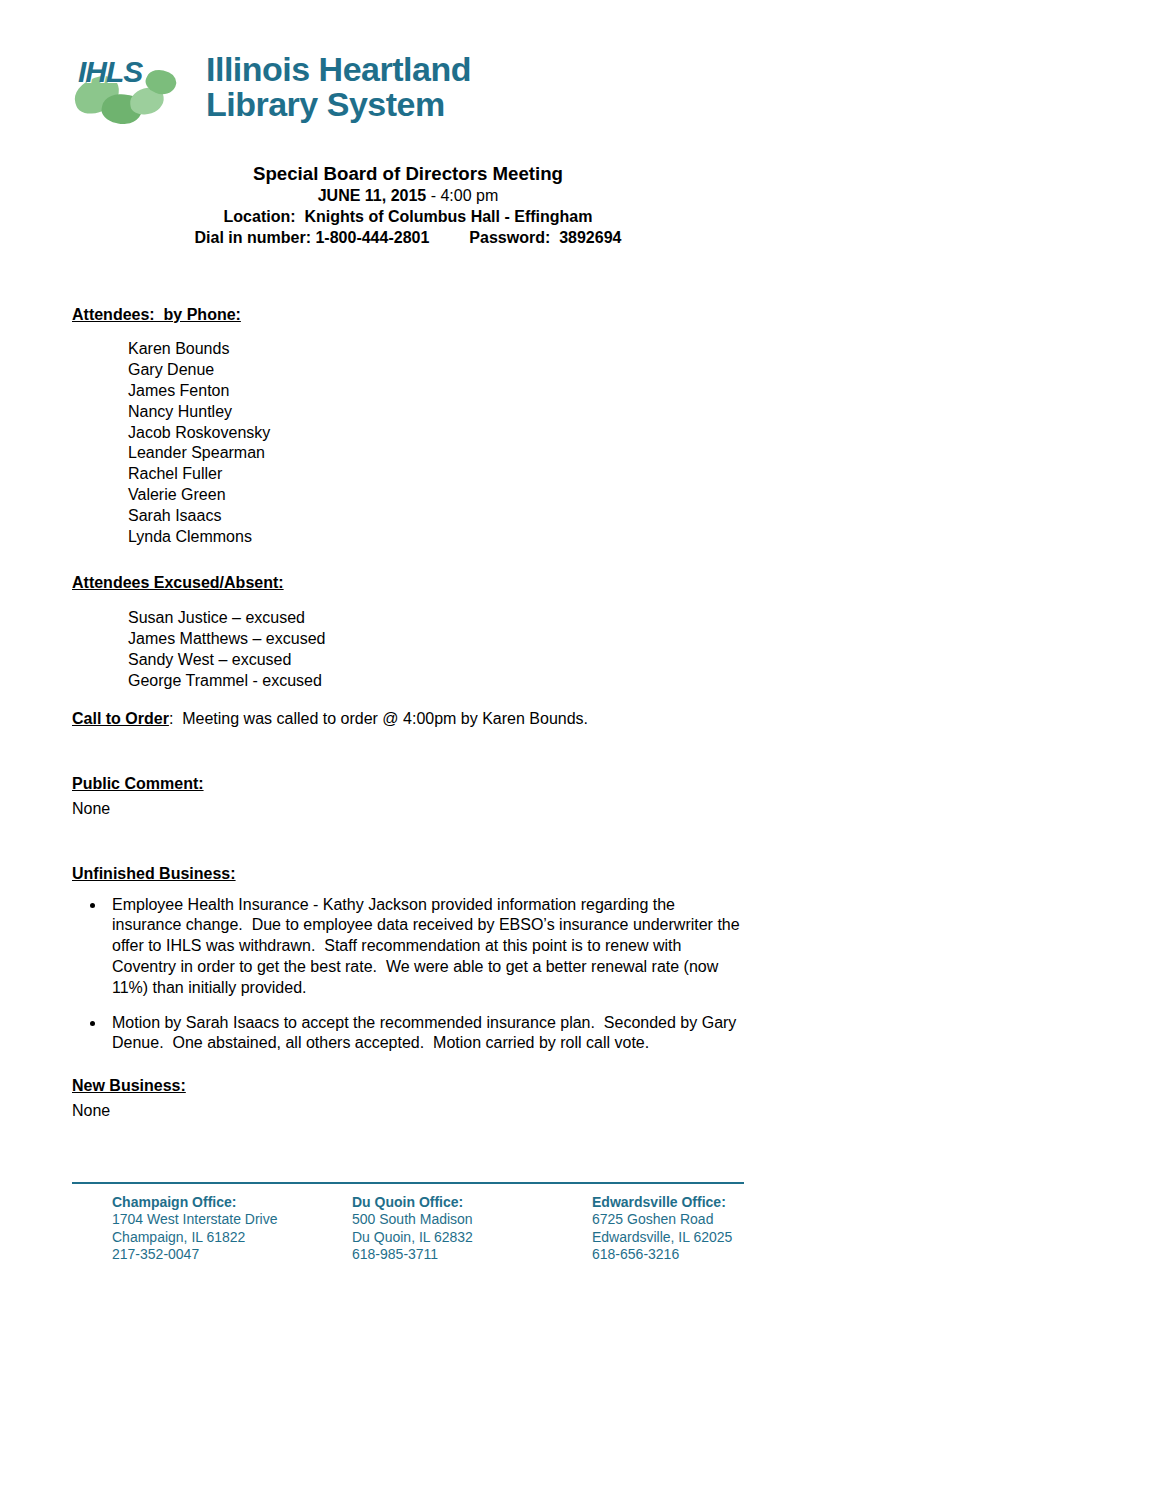IHLS
Illinois Heartland
Library System
Special Board of Directors Meeting
JUNE 11, 2015 - 4:00 pm
Location: Knights of Columbus Hall - Effingham
Dial in number: 1-800-444-2801 Password: 3892694
Attendees: by Phone:
Karen Bounds
Gary Denue
James Fenton
Nancy Huntley
Jacob Roskovensky
Leander Spearman
Rachel Fuller
Valerie Green
Sarah Isaacs
Lynda Clemmons
Attendees Excused/Absent:
Susan Justice – excused
James Matthews – excused
Sandy West – excused
George Trammel - excused
Call to Order: Meeting was called to order @ 4:00pm by Karen Bounds.
Public Comment:
None
Unfinished Business:
Employee Health Insurance - Kathy Jackson provided information regarding the insurance change. Due to employee data received by EBSO’s insurance underwriter the offer to IHLS was withdrawn. Staff recommendation at this point is to renew with Coventry in order to get the best rate. We were able to get a better renewal rate (now 11%) than initially provided.
Motion by Sarah Isaacs to accept the recommended insurance plan. Seconded by Gary Denue. One abstained, all others accepted. Motion carried by roll call vote.
New Business:
None
Champaign Office:
1704 West Interstate Drive
Champaign, IL 61822
217-352-0047
Du Quoin Office:
500 South Madison
Du Quoin, IL 62832
618-985-3711
Edwardsville Office:
6725 Goshen Road
Edwardsville, IL 62025
618-656-3216